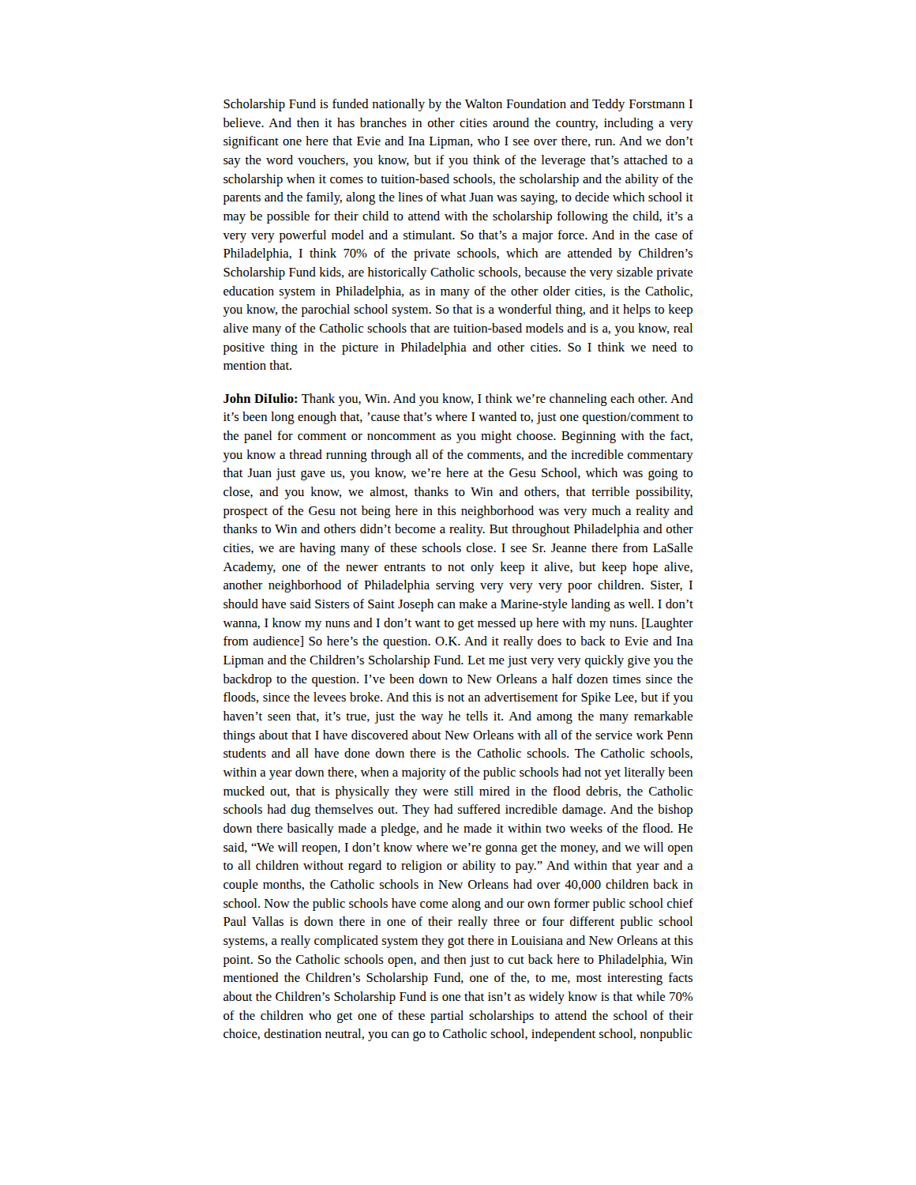Scholarship Fund is funded nationally by the Walton Foundation and Teddy Forstmann I believe. And then it has branches in other cities around the country, including a very significant one here that Evie and Ina Lipman, who I see over there, run. And we don’t say the word vouchers, you know, but if you think of the leverage that’s attached to a scholarship when it comes to tuition-based schools, the scholarship and the ability of the parents and the family, along the lines of what Juan was saying, to decide which school it may be possible for their child to attend with the scholarship following the child, it’s a very very powerful model and a stimulant. So that’s a major force. And in the case of Philadelphia, I think 70% of the private schools, which are attended by Children’s Scholarship Fund kids, are historically Catholic schools, because the very sizable private education system in Philadelphia, as in many of the other older cities, is the Catholic, you know, the parochial school system. So that is a wonderful thing, and it helps to keep alive many of the Catholic schools that are tuition-based models and is a, you know, real positive thing in the picture in Philadelphia and other cities. So I think we need to mention that.
John DiIulio: Thank you, Win. And you know, I think we’re channeling each other. And it’s been long enough that, ’cause that’s where I wanted to, just one question/comment to the panel for comment or noncomment as you might choose. Beginning with the fact, you know a thread running through all of the comments, and the incredible commentary that Juan just gave us, you know, we’re here at the Gesu School, which was going to close, and you know, we almost, thanks to Win and others, that terrible possibility, prospect of the Gesu not being here in this neighborhood was very much a reality and thanks to Win and others didn’t become a reality. But throughout Philadelphia and other cities, we are having many of these schools close. I see Sr. Jeanne there from LaSalle Academy, one of the newer entrants to not only keep it alive, but keep hope alive, another neighborhood of Philadelphia serving very very very poor children. Sister, I should have said Sisters of Saint Joseph can make a Marine-style landing as well. I don’t wanna, I know my nuns and I don’t want to get messed up here with my nuns. [Laughter from audience] So here’s the question. O.K. And it really does to back to Evie and Ina Lipman and the Children’s Scholarship Fund. Let me just very very quickly give you the backdrop to the question. I’ve been down to New Orleans a half dozen times since the floods, since the levees broke. And this is not an advertisement for Spike Lee, but if you haven’t seen that, it’s true, just the way he tells it. And among the many remarkable things about that I have discovered about New Orleans with all of the service work Penn students and all have done down there is the Catholic schools. The Catholic schools, within a year down there, when a majority of the public schools had not yet literally been mucked out, that is physically they were still mired in the flood debris, the Catholic schools had dug themselves out. They had suffered incredible damage. And the bishop down there basically made a pledge, and he made it within two weeks of the flood. He said, “We will reopen, I don’t know where we’re gonna get the money, and we will open to all children without regard to religion or ability to pay.” And within that year and a couple months, the Catholic schools in New Orleans had over 40,000 children back in school. Now the public schools have come along and our own former public school chief Paul Vallas is down there in one of their really three or four different public school systems, a really complicated system they got there in Louisiana and New Orleans at this point. So the Catholic schools open, and then just to cut back here to Philadelphia, Win mentioned the Children’s Scholarship Fund, one of the, to me, most interesting facts about the Children’s Scholarship Fund is one that isn’t as widely know is that while 70% of the children who get one of these partial scholarships to attend the school of their choice, destination neutral, you can go to Catholic school, independent school, nonpublic